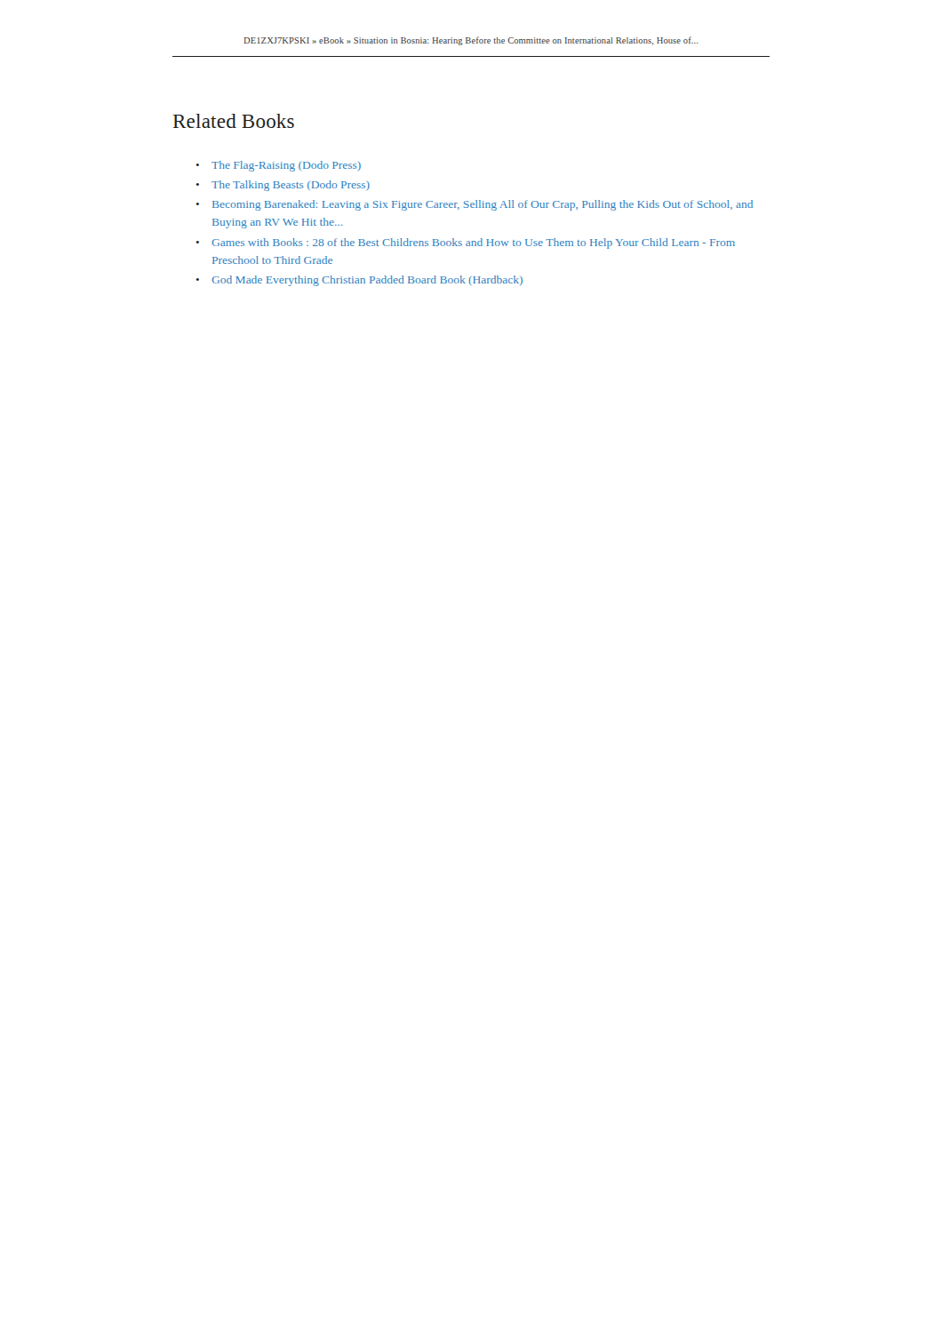DE1ZXJ7KPSKI » eBook » Situation in Bosnia: Hearing Before the Committee on International Relations, House of...
Related Books
The Flag-Raising (Dodo Press)
The Talking Beasts (Dodo Press)
Becoming Barenaked: Leaving a Six Figure Career, Selling All of Our Crap, Pulling the Kids Out of School, and Buying an RV We Hit the...
Games with Books : 28 of the Best Childrens Books and How to Use Them to Help Your Child Learn - From Preschool to Third Grade
God Made Everything Christian Padded Board Book (Hardback)